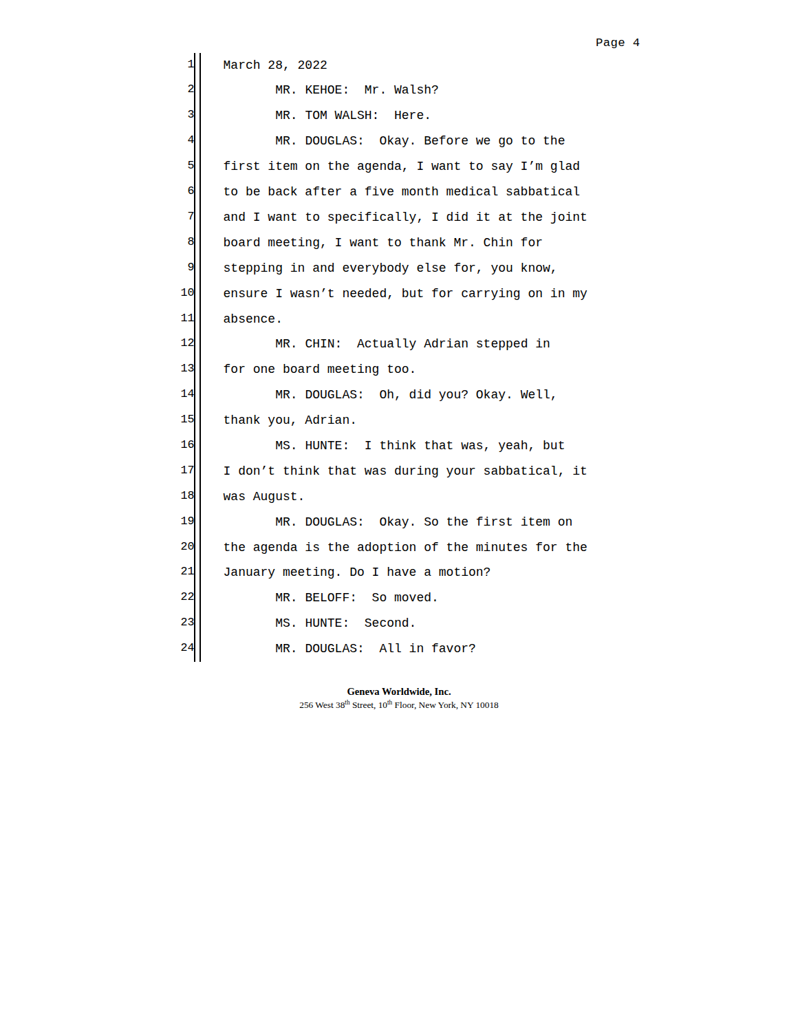Page 4
| 1 | | March 28, 2022 |
| 2 | | MR. KEHOE: Mr. Walsh? |
| 3 | | MR. TOM WALSH: Here. |
| 4 | | MR. DOUGLAS: Okay. Before we go to the |
| 5 | | first item on the agenda, I want to say I’m glad |
| 6 | | to be back after a five month medical sabbatical |
| 7 | | and I want to specifically, I did it at the joint |
| 8 | | board meeting, I want to thank Mr. Chin for |
| 9 | | stepping in and everybody else for, you know, |
| 10 | | ensure I wasn’t needed, but for carrying on in my |
| 11 | | absence. |
| 12 | | MR. CHIN: Actually Adrian stepped in |
| 13 | | for one board meeting too. |
| 14 | | MR. DOUGLAS: Oh, did you? Okay. Well, |
| 15 | | thank you, Adrian. |
| 16 | | MS. HUNTE: I think that was, yeah, but |
| 17 | | I don’t think that was during your sabbatical, it |
| 18 | | was August. |
| 19 | | MR. DOUGLAS: Okay. So the first item on |
| 20 | | the agenda is the adoption of the minutes for the |
| 21 | | January meeting. Do I have a motion? |
| 22 | | MR. BELOFF: So moved. |
| 23 | | MS. HUNTE: Second. |
| 24 | | MR. DOUGLAS: All in favor? |
Geneva Worldwide, Inc.
256 West 38th Street, 10th Floor, New York, NY 10018